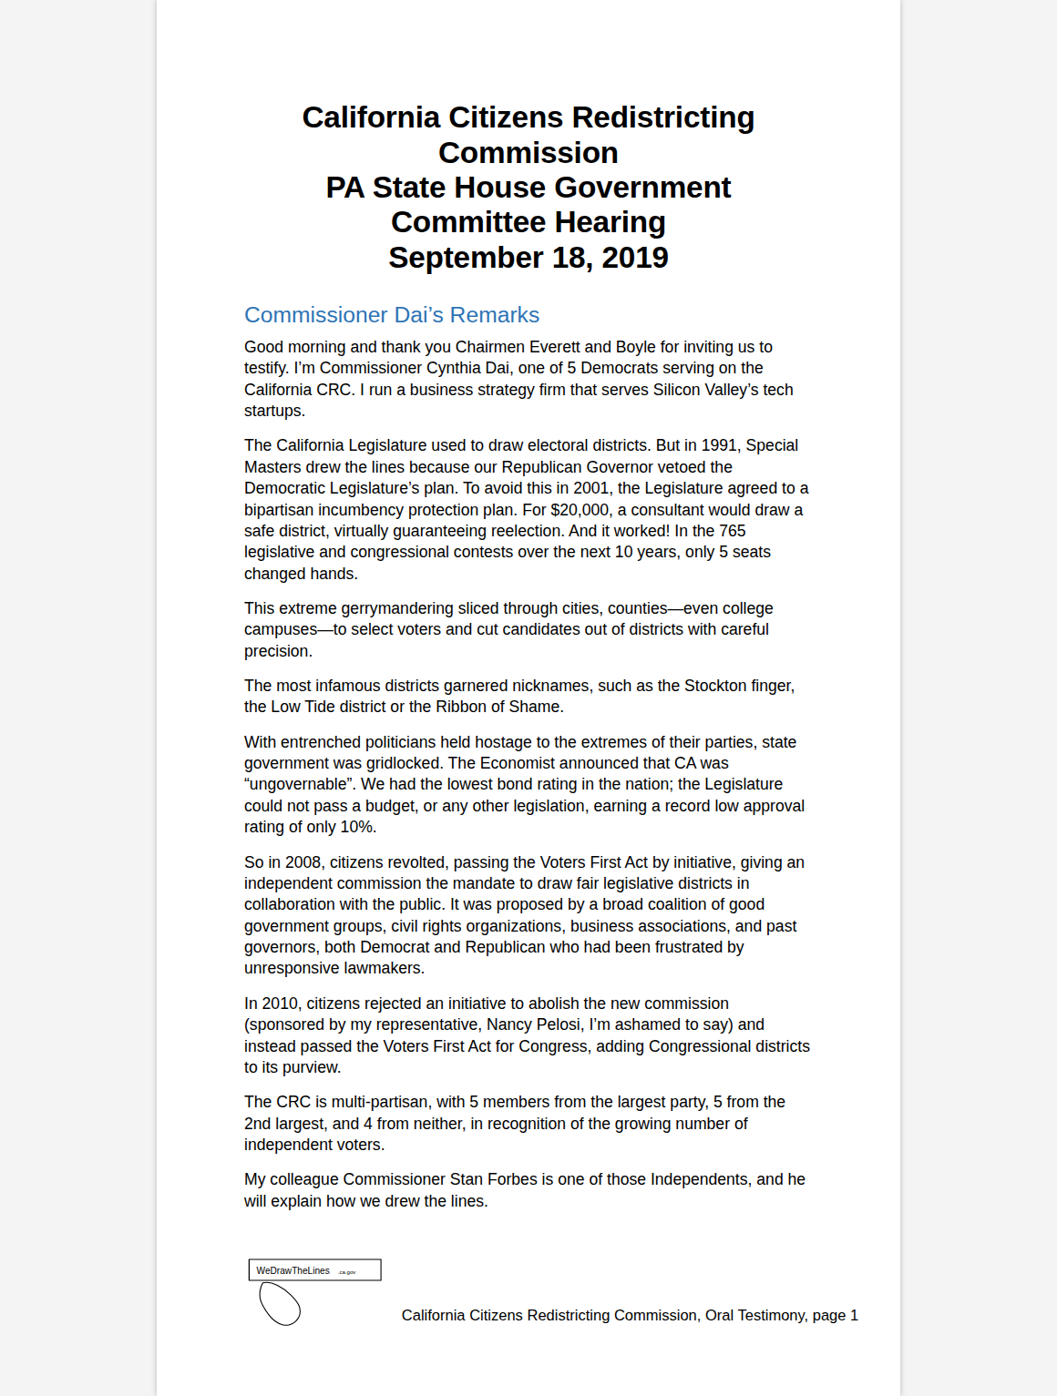California Citizens Redistricting Commission
PA State House Government Committee Hearing
September 18, 2019
Commissioner Dai’s Remarks
Good morning and thank you Chairmen Everett and Boyle for inviting us to testify. I’m Commissioner Cynthia Dai, one of 5 Democrats serving on the California CRC. I run a business strategy firm that serves Silicon Valley’s tech startups.
The California Legislature used to draw electoral districts. But in 1991, Special Masters drew the lines because our Republican Governor vetoed the Democratic Legislature’s plan. To avoid this in 2001, the Legislature agreed to a bipartisan incumbency protection plan. For $20,000, a consultant would draw a safe district, virtually guaranteeing reelection. And it worked! In the 765 legislative and congressional contests over the next 10 years, only 5 seats changed hands.
This extreme gerrymandering sliced through cities, counties—even college campuses—to select voters and cut candidates out of districts with careful precision.
The most infamous districts garnered nicknames, such as the Stockton finger, the Low Tide district or the Ribbon of Shame.
With entrenched politicians held hostage to the extremes of their parties, state government was gridlocked. The Economist announced that CA was “ungovernable”. We had the lowest bond rating in the nation; the Legislature could not pass a budget, or any other legislation, earning a record low approval rating of only 10%.
So in 2008, citizens revolted, passing the Voters First Act by initiative, giving an independent commission the mandate to draw fair legislative districts in collaboration with the public. It was proposed by a broad coalition of good government groups, civil rights organizations, business associations, and past governors, both Democrat and Republican who had been frustrated by unresponsive lawmakers.
In 2010, citizens rejected an initiative to abolish the new commission (sponsored by my representative, Nancy Pelosi, I’m ashamed to say) and instead passed the Voters First Act for Congress, adding Congressional districts to its purview.
The CRC is multi-partisan, with 5 members from the largest party, 5 from the 2nd largest, and 4 from neither, in recognition of the growing number of independent voters.
My colleague Commissioner Stan Forbes is one of those Independents, and he will explain how we drew the lines.
WeDrawTheLines.ca.gov WeDrawTheLines .ca.gov
California Citizens Redistricting Commission, Oral Testimony, page 1